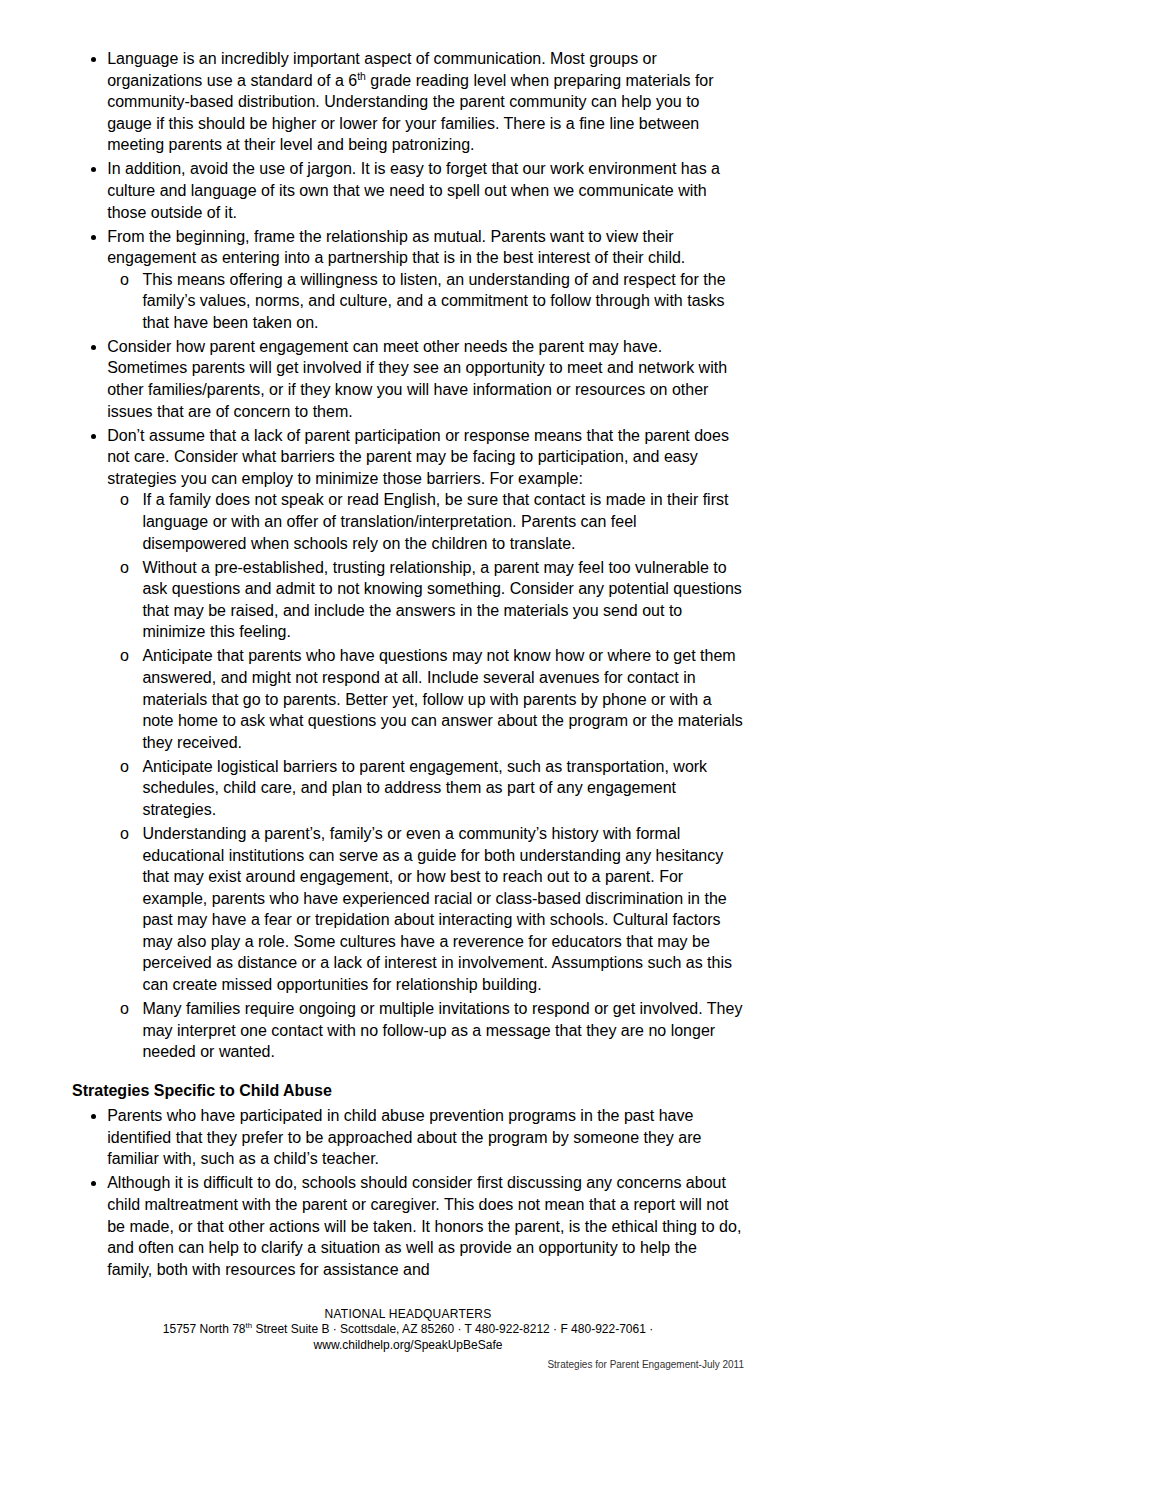Language is an incredibly important aspect of communication. Most groups or organizations use a standard of a 6th grade reading level when preparing materials for community-based distribution. Understanding the parent community can help you to gauge if this should be higher or lower for your families. There is a fine line between meeting parents at their level and being patronizing.
In addition, avoid the use of jargon. It is easy to forget that our work environment has a culture and language of its own that we need to spell out when we communicate with those outside of it.
From the beginning, frame the relationship as mutual. Parents want to view their engagement as entering into a partnership that is in the best interest of their child.
This means offering a willingness to listen, an understanding of and respect for the family’s values, norms, and culture, and a commitment to follow through with tasks that have been taken on.
Consider how parent engagement can meet other needs the parent may have. Sometimes parents will get involved if they see an opportunity to meet and network with other families/parents, or if they know you will have information or resources on other issues that are of concern to them.
Don’t assume that a lack of parent participation or response means that the parent does not care. Consider what barriers the parent may be facing to participation, and easy strategies you can employ to minimize those barriers. For example:
If a family does not speak or read English, be sure that contact is made in their first language or with an offer of translation/interpretation. Parents can feel disempowered when schools rely on the children to translate.
Without a pre-established, trusting relationship, a parent may feel too vulnerable to ask questions and admit to not knowing something. Consider any potential questions that may be raised, and include the answers in the materials you send out to minimize this feeling.
Anticipate that parents who have questions may not know how or where to get them answered, and might not respond at all. Include several avenues for contact in materials that go to parents. Better yet, follow up with parents by phone or with a note home to ask what questions you can answer about the program or the materials they received.
Anticipate logistical barriers to parent engagement, such as transportation, work schedules, child care, and plan to address them as part of any engagement strategies.
Understanding a parent’s, family’s or even a community’s history with formal educational institutions can serve as a guide for both understanding any hesitancy that may exist around engagement, or how best to reach out to a parent. For example, parents who have experienced racial or class-based discrimination in the past may have a fear or trepidation about interacting with schools. Cultural factors may also play a role. Some cultures have a reverence for educators that may be perceived as distance or a lack of interest in involvement. Assumptions such as this can create missed opportunities for relationship building.
Many families require ongoing or multiple invitations to respond or get involved. They may interpret one contact with no follow-up as a message that they are no longer needed or wanted.
Strategies Specific to Child Abuse
Parents who have participated in child abuse prevention programs in the past have identified that they prefer to be approached about the program by someone they are familiar with, such as a child’s teacher.
Although it is difficult to do, schools should consider first discussing any concerns about child maltreatment with the parent or caregiver. This does not mean that a report will not be made, or that other actions will be taken. It honors the parent, is the ethical thing to do, and often can help to clarify a situation as well as provide an opportunity to help the family, both with resources for assistance and
NATIONAL HEADQUARTERS
15757 North 78th Street Suite B · Scottsdale, AZ 85260 · T 480-922-8212 · F 480-922-7061 · www.childhelp.org/SpeakUpBeSafe
Strategies for Parent Engagement-July 2011